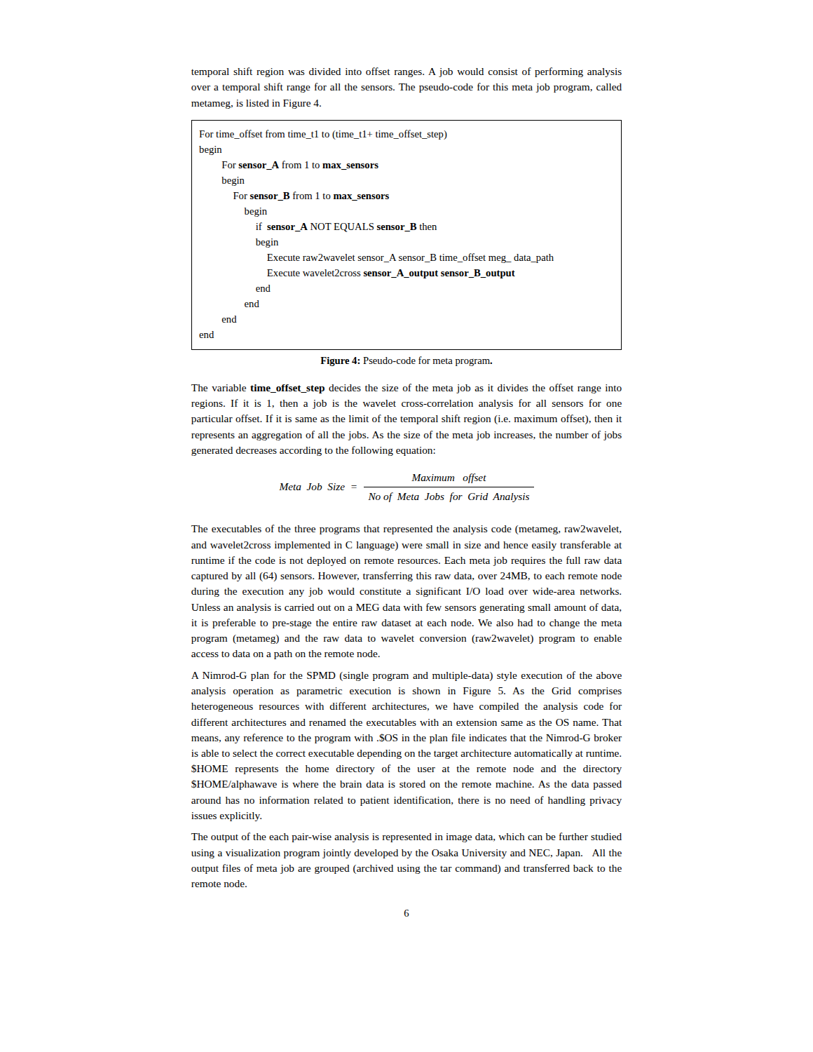temporal shift region was divided into offset ranges. A job would consist of performing analysis over a temporal shift range for all the sensors. The pseudo-code for this meta job program, called metameg, is listed in Figure 4.
For time_offset from time_t1 to (time_t1+ time_offset_step)
begin
For sensor_A from 1 to max_sensors
begin
For sensor_B from 1 to max_sensors
begin
if sensor_A NOT EQUALS sensor_B then
begin
Execute raw2wavelet sensor_A sensor_B time_offset meg_ data_path
Execute wavelet2cross sensor_A_output sensor_B_output
end
end
end
end
Figure 4: Pseudo-code for meta program.
The variable time_offset_step decides the size of the meta job as it divides the offset range into regions. If it is 1, then a job is the wavelet cross-correlation analysis for all sensors for one particular offset. If it is same as the limit of the temporal shift region (i.e. maximum offset), then it represents an aggregation of all the jobs. As the size of the meta job increases, the number of jobs generated decreases according to the following equation:
Meta Job Size = Maximum offset No of Meta Jobs for Grid Analysis
The executables of the three programs that represented the analysis code (metameg, raw2wavelet, and wavelet2cross implemented in C language) were small in size and hence easily transferable at runtime if the code is not deployed on remote resources. Each meta job requires the full raw data captured by all (64) sensors. However, transferring this raw data, over 24MB, to each remote node during the execution any job would constitute a significant I/O load over wide-area networks. Unless an analysis is carried out on a MEG data with few sensors generating small amount of data, it is preferable to pre-stage the entire raw dataset at each node. We also had to change the meta program (metameg) and the raw data to wavelet conversion (raw2wavelet) program to enable access to data on a path on the remote node.
A Nimrod-G plan for the SPMD (single program and multiple-data) style execution of the above analysis operation as parametric execution is shown in Figure 5. As the Grid comprises heterogeneous resources with different architectures, we have compiled the analysis code for different architectures and renamed the executables with an extension same as the OS name. That means, any reference to the program with .$OS in the plan file indicates that the Nimrod-G broker is able to select the correct executable depending on the target architecture automatically at runtime. $HOME represents the home directory of the user at the remote node and the directory $HOME/alphawave is where the brain data is stored on the remote machine. As the data passed around has no information related to patient identification, there is no need of handling privacy issues explicitly.
The output of the each pair-wise analysis is represented in image data, which can be further studied using a visualization program jointly developed by the Osaka University and NEC, Japan. All the output files of meta job are grouped (archived using the tar command) and transferred back to the remote node.
6